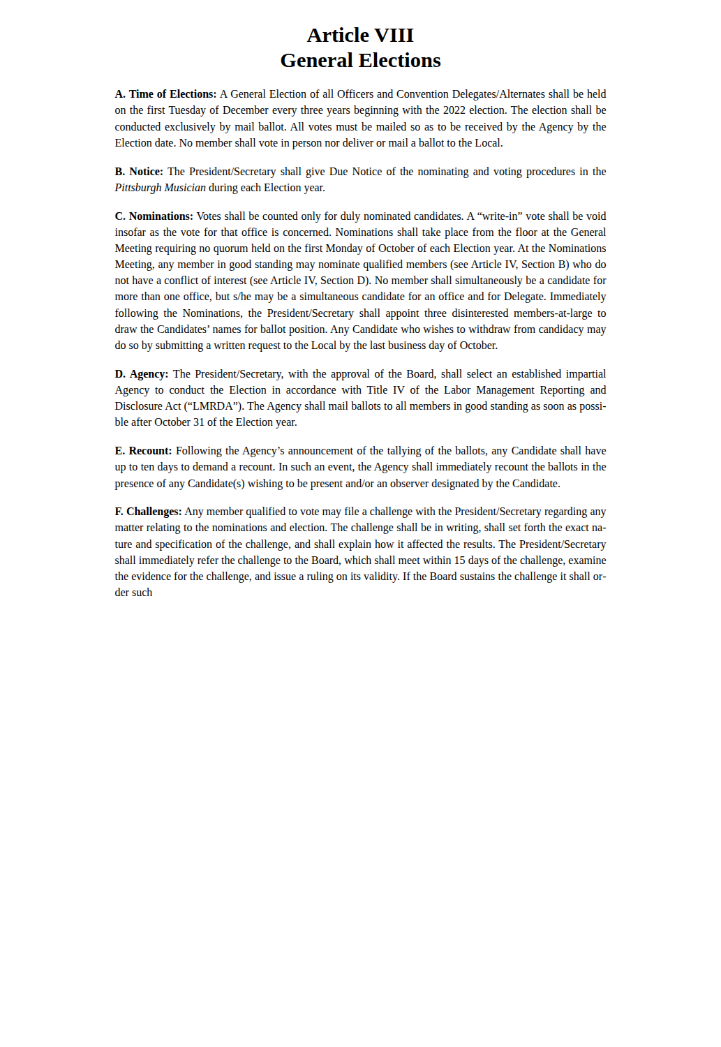Article VIII General Elections
A. Time of Elections: A General Election of all Officers and Convention Delegates/Alternates shall be held on the first Tuesday of December every three years beginning with the 2022 election. The election shall be conducted exclusively by mail ballot. All votes must be mailed so as to be received by the Agency by the Election date. No member shall vote in person nor deliver or mail a ballot to the Local.
B. Notice: The President/Secretary shall give Due Notice of the nominating and voting procedures in the Pittsburgh Musician during each Election year.
C. Nominations: Votes shall be counted only for duly nominated candidates. A “write-in” vote shall be void insofar as the vote for that office is concerned. Nominations shall take place from the floor at the General Meeting requiring no quorum held on the first Monday of October of each Election year. At the Nominations Meeting, any member in good standing may nominate qualified members (see Article IV, Section B) who do not have a conflict of interest (see Article IV, Section D). No member shall simultaneously be a candidate for more than one office, but s/he may be a simultaneous candidate for an office and for Delegate. Immediately following the Nominations, the President/Secretary shall appoint three disinterested members-at-large to draw the Candidates’ names for ballot position. Any Candidate who wishes to withdraw from candidacy may do so by submitting a written request to the Local by the last business day of October.
D. Agency: The President/Secretary, with the approval of the Board, shall select an established impartial Agency to conduct the Election in accordance with Title IV of the Labor Management Reporting and Disclosure Act (“LMRDA”). The Agency shall mail ballots to all members in good standing as soon as possible after October 31 of the Election year.
E. Recount: Following the Agency’s announcement of the tallying of the ballots, any Candidate shall have up to ten days to demand a recount. In such an event, the Agency shall immediately recount the ballots in the presence of any Candidate(s) wishing to be present and/or an observer designated by the Candidate.
F. Challenges: Any member qualified to vote may file a challenge with the President/Secretary regarding any matter relating to the nominations and election. The challenge shall be in writing, shall set forth the exact nature and specification of the challenge, and shall explain how it affected the results. The President/Secretary shall immediately refer the challenge to the Board, which shall meet within 15 days of the challenge, examine the evidence for the challenge, and issue a ruling on its validity. If the Board sustains the challenge it shall order such